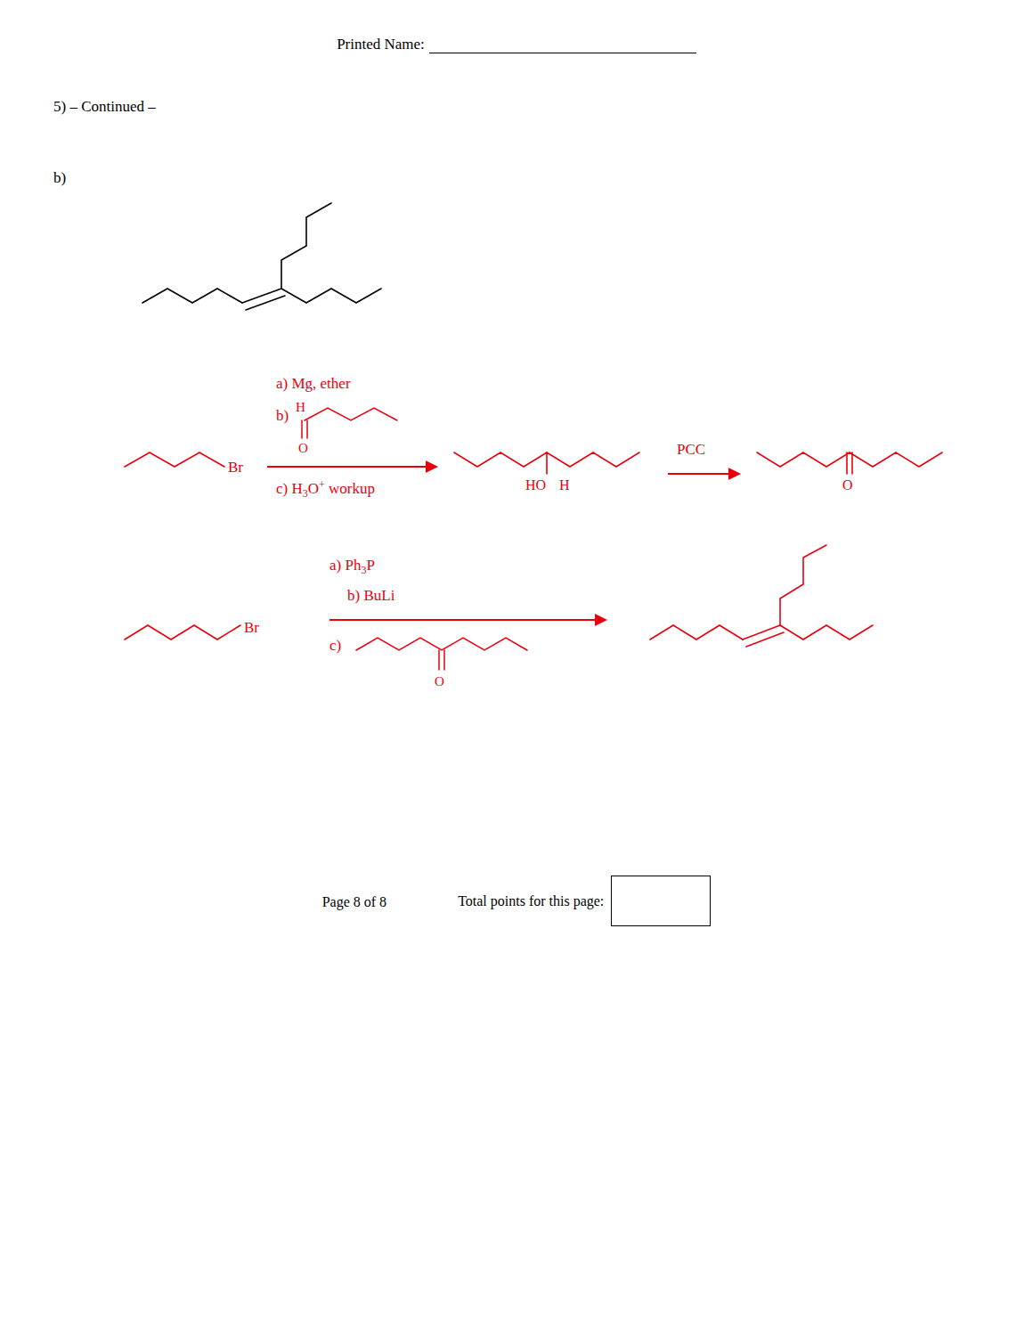Printed Name:
5) – Continued –
b)
Br a) Mg, ether b) H O c) H3O+ workup HO H PCC O
Br a) Ph3P b) BuLi c) O
Page 8 of 8
Total points for this page: